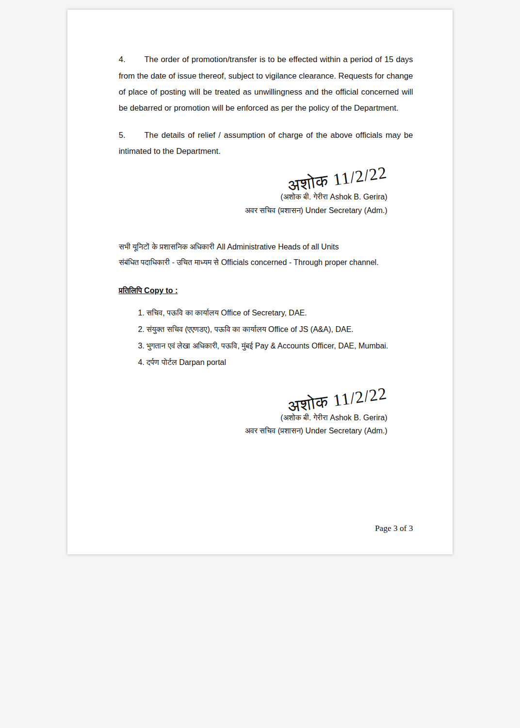4. The order of promotion/transfer is to be effected within a period of 15 days from the date of issue thereof, subject to vigilance clearance. Requests for change of place of posting will be treated as unwillingness and the official concerned will be debarred or promotion will be enforced as per the policy of the Department.
5. The details of relief / assumption of charge of the above officials may be intimated to the Department.
अशोक 11/2/22
(अशोक बी. गेरीरा Ashok B. Gerira)
अवर सचिव (प्रशासन) Under Secretary (Adm.)
सभी यूनिटों के प्रशासनिक अधिकारी All Administrative Heads of all Units
संबंधित पदाधिकारी - उचित माध्यम से Officials concerned - Through proper channel.
प्रतिलिपि Copy to :
सचिव, पऊवि का कार्यालय Office of Secretary, DAE.
संयुक्त सचिव (एएणडए), पऊवि का कार्यालय Office of JS (A&A), DAE.
भुगतान एवं लेखा अधिकारी, पऊवि, मुंबई Pay & Accounts Officer, DAE, Mumbai.
दर्पण पोर्टल Darpan portal
अशोक 11/2/22
(अशोक बी. गेरीरा Ashok B. Gerira)
अवर सचिव (प्रशासन) Under Secretary (Adm.)
Page 3 of 3